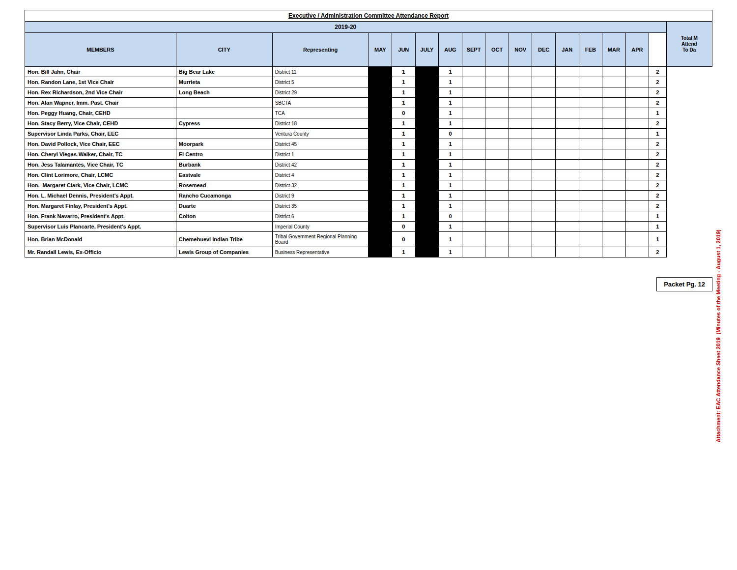| Executive / Administration Committee Attendance Report |
| 2019-20 | Total M Attend To Da |
| MEMBERS | CITY | Representing | MAY | JUN | JULY | AUG | SEPT | OCT | NOV | DEC | JAN | FEB | MAR | APR |
| Hon. Bill Jahn, Chair | Big Bear Lake | District 11 | | 1 | | 1 | | | | | | | | | 2 |
| Hon. Randon Lane, 1st Vice Chair | Murrieta | District 5 | | 1 | | 1 | | | | | | | | | 2 |
| Hon. Rex Richardson, 2nd Vice Chair | Long Beach | District 29 | | 1 | | 1 | | | | | | | | | 2 |
| Hon. Alan Wapner, Imm. Past. Chair | | SBCTA | | 1 | | 1 | | | | | | | | | 2 |
| Hon. Peggy Huang, Chair, CEHD | | TCA | | 0 | | 1 | | | | | | | | | 1 |
| Hon. Stacy Berry, Vice Chair, CEHD | Cypress | District 18 | | 1 | | 1 | | | | | | | | | 2 |
| Supervisor Linda Parks, Chair, EEC | | Ventura County | | 1 | | 0 | | | | | | | | | 1 |
| Hon. David Pollock, Vice Chair, EEC | Moorpark | District 45 | | 1 | | 1 | | | | | | | | | 2 |
| Hon. Cheryl Viegas-Walker, Chair, TC | El Centro | District 1 | | 1 | | 1 | | | | | | | | | 2 |
| Hon. Jess Talamantes, Vice Chair, TC | Burbank | District 42 | | 1 | | 1 | | | | | | | | | 2 |
| Hon. Clint Lorimore, Chair, LCMC | Eastvale | District 4 | | 1 | | 1 | | | | | | | | | 2 |
| Hon. Margaret Clark, Vice Chair, LCMC | Rosemead | District 32 | | 1 | | 1 | | | | | | | | | 2 |
| Hon. L. Michael Dennis, President's Appt. | Rancho Cucamonga | District 9 | | 1 | | 1 | | | | | | | | | 2 |
| Hon. Margaret Finlay, President's Appt. | Duarte | District 35 | | 1 | | 1 | | | | | | | | | 2 |
| Hon. Frank Navarro, President's Appt. | Colton | District 6 | | 1 | | 0 | | | | | | | | | 1 |
| Supervisor Luis Plancarte, President's Appt. | | Imperial County | | 0 | | 1 | | | | | | | | | 1 |
| Hon. Brian McDonald | Chemehuevi Indian Tribe | Tribal Government Regional Planning Board | | 0 | | 1 | | | | | | | | | 1 |
| Mr. Randall Lewis, Ex-Officio | Lewis Group of Companies | Business Representative | | 1 | | 1 | | | | | | | | | 2 |
Attachment: EAC Attendance Sheet 2019 (Minutes of the Meeting - August 1, 2019)
Packet Pg. 12